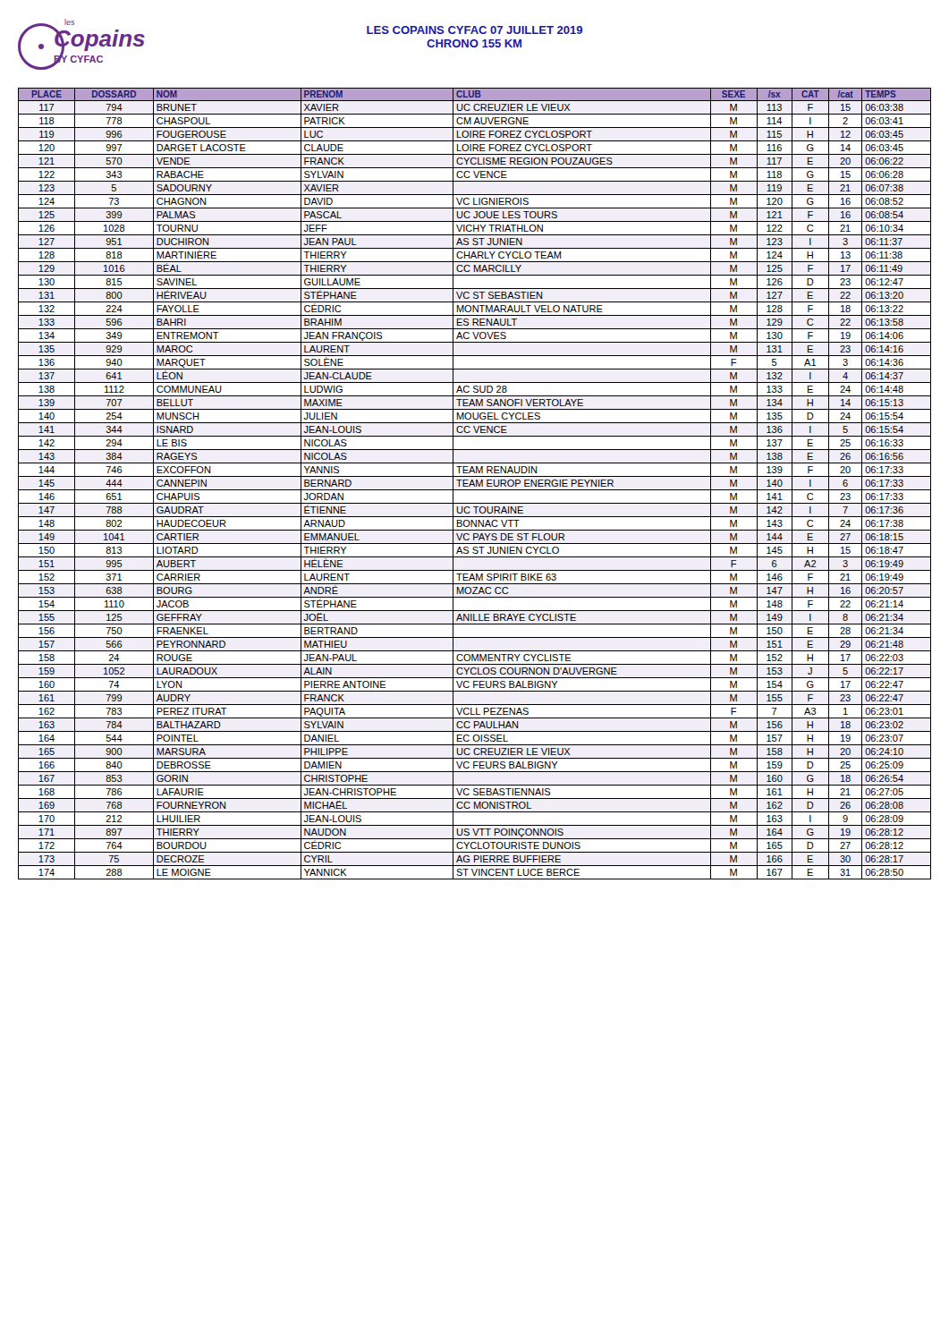les
Copains
BY CYFAC
LES COPAINS CYFAC 07 JUILLET 2019
CHRONO 155 KM
| PLACE | DOSSARD | NOM | PRENOM | CLUB | SEXE | /sx | CAT | /cat | TEMPS |
| --- | --- | --- | --- | --- | --- | --- | --- | --- | --- |
| 117 | 794 | BRUNET | XAVIER | UC CREUZIER LE VIEUX | M | 113 | F | 15 | 06:03:38 |
| 118 | 778 | CHASPOUL | PATRICK | CM AUVERGNE | M | 114 | I | 2 | 06:03:41 |
| 119 | 996 | FOUGEROUSE | LUC | LOIRE FOREZ CYCLOSPORT | M | 115 | H | 12 | 06:03:45 |
| 120 | 997 | DARGET LACOSTE | CLAUDE | LOIRE FOREZ CYCLOSPORT | M | 116 | G | 14 | 06:03:45 |
| 121 | 570 | VENDE | FRANCK | CYCLISME REGION POUZAUGES | M | 117 | E | 20 | 06:06:22 |
| 122 | 343 | RABACHE | SYLVAIN | CC VENCE | M | 118 | G | 15 | 06:06:28 |
| 123 | 5 | SADOURNY | XAVIER | | M | 119 | E | 21 | 06:07:38 |
| 124 | 73 | CHAGNON | DAVID | VC LIGNIEROIS | M | 120 | G | 16 | 06:08:52 |
| 125 | 399 | PALMAS | PASCAL | UC JOUE LES TOURS | M | 121 | F | 16 | 06:08:54 |
| 126 | 1028 | TOURNU | JEFF | VICHY TRIATHLON | M | 122 | C | 21 | 06:10:34 |
| 127 | 951 | DUCHIRON | JEAN PAUL | AS ST JUNIEN | M | 123 | I | 3 | 06:11:37 |
| 128 | 818 | MARTINIÈRE | THIERRY | CHARLY CYCLO TEAM | M | 124 | H | 13 | 06:11:38 |
| 129 | 1016 | BÉAL | THIERRY | CC MARCILLY | M | 125 | F | 17 | 06:11:49 |
| 130 | 815 | SAVINEL | GUILLAUME | | M | 126 | D | 23 | 06:12:47 |
| 131 | 800 | HÉRIVEAU | STÉPHANE | VC ST SEBASTIEN | M | 127 | E | 22 | 06:13:20 |
| 132 | 224 | FAYOLLE | CÉDRIC | MONTMARAULT VELO NATURE | M | 128 | F | 18 | 06:13:22 |
| 133 | 596 | BAHRI | BRAHIM | ES RENAULT | M | 129 | C | 22 | 06:13:58 |
| 134 | 349 | ENTREMONT | JEAN FRANÇOIS | AC VOVES | M | 130 | F | 19 | 06:14:06 |
| 135 | 929 | MAROC | LAURENT | | M | 131 | E | 23 | 06:14:16 |
| 136 | 940 | MARQUET | SOLÈNE | | F | 5 | A1 | 3 | 06:14:36 |
| 137 | 641 | LÉON | JEAN-CLAUDE | | M | 132 | I | 4 | 06:14:37 |
| 138 | 1112 | COMMUNEAU | LUDWIG | AC SUD 28 | M | 133 | E | 24 | 06:14:48 |
| 139 | 707 | BELLUT | MAXIME | TEAM SANOFI VERTOLAYE | M | 134 | H | 14 | 06:15:13 |
| 140 | 254 | MUNSCH | JULIEN | MOUGEL CYCLES | M | 135 | D | 24 | 06:15:54 |
| 141 | 344 | ISNARD | JEAN-LOUIS | CC VENCE | M | 136 | I | 5 | 06:15:54 |
| 142 | 294 | LE BIS | NICOLAS | | M | 137 | E | 25 | 06:16:33 |
| 143 | 384 | RAGEYS | NICOLAS | | M | 138 | E | 26 | 06:16:56 |
| 144 | 746 | EXCOFFON | YANNIS | TEAM RENAUDIN | M | 139 | F | 20 | 06:17:33 |
| 145 | 444 | CANNEPIN | BERNARD | TEAM EUROP ENERGIE PEYNIER | M | 140 | I | 6 | 06:17:33 |
| 146 | 651 | CHAPUIS | JORDAN | | M | 141 | C | 23 | 06:17:33 |
| 147 | 788 | GAUDRAT | ÉTIENNE | UC TOURAINE | M | 142 | I | 7 | 06:17:36 |
| 148 | 802 | HAUDECOEUR | ARNAUD | BONNAC VTT | M | 143 | C | 24 | 06:17:38 |
| 149 | 1041 | CARTIER | EMMANUEL | VC PAYS DE ST FLOUR | M | 144 | E | 27 | 06:18:15 |
| 150 | 813 | LIOTARD | THIERRY | AS ST JUNIEN CYCLO | M | 145 | H | 15 | 06:18:47 |
| 151 | 995 | AUBERT | HÉLÈNE | | F | 6 | A2 | 3 | 06:19:49 |
| 152 | 371 | CARRIER | LAURENT | TEAM SPIRIT BIKE 63 | M | 146 | F | 21 | 06:19:49 |
| 153 | 638 | BOURG | ANDRÉ | MOZAC CC | M | 147 | H | 16 | 06:20:57 |
| 154 | 1110 | JACOB | STÉPHANE | | M | 148 | F | 22 | 06:21:14 |
| 155 | 125 | GEFFRAY | JOËL | ANILLE BRAYE CYCLISTE | M | 149 | I | 8 | 06:21:34 |
| 156 | 750 | FRAENKEL | BERTRAND | | M | 150 | E | 28 | 06:21:34 |
| 157 | 566 | PEYRONNARD | MATHIEU | | M | 151 | E | 29 | 06:21:48 |
| 158 | 24 | ROUGE | JEAN-PAUL | COMMENTRY CYCLISTE | M | 152 | H | 17 | 06:22:03 |
| 159 | 1052 | LAURADOUX | ALAIN | CYCLOS COURNON D'AUVERGNE | M | 153 | J | 5 | 06:22:17 |
| 160 | 74 | LYON | PIERRE ANTOINE | VC FEURS BALBIGNY | M | 154 | G | 17 | 06:22:47 |
| 161 | 799 | AUDRY | FRANCK | | M | 155 | F | 23 | 06:22:47 |
| 162 | 783 | PEREZ ITURAT | PAQUITA | VCLL PEZENAS | F | 7 | A3 | 1 | 06:23:01 |
| 163 | 784 | BALTHAZARD | SYLVAIN | CC PAULHAN | M | 156 | H | 18 | 06:23:02 |
| 164 | 544 | POINTEL | DANIEL | EC OISSEL | M | 157 | H | 19 | 06:23:07 |
| 165 | 900 | MARSURA | PHILIPPE | UC CREUZIER LE VIEUX | M | 158 | H | 20 | 06:24:10 |
| 166 | 840 | DEBROSSE | DAMIEN | VC FEURS BALBIGNY | M | 159 | D | 25 | 06:25:09 |
| 167 | 853 | GORIN | CHRISTOPHE | | M | 160 | G | 18 | 06:26:54 |
| 168 | 786 | LAFAURIE | JEAN-CHRISTOPHE | VC SEBASTIENNAIS | M | 161 | H | 21 | 06:27:05 |
| 169 | 768 | FOURNEYRON | MICHAËL | CC MONISTROL | M | 162 | D | 26 | 06:28:08 |
| 170 | 212 | LHUILIER | JEAN-LOUIS | | M | 163 | I | 9 | 06:28:09 |
| 171 | 897 | THIERRY | NAUDON | US VTT POINÇONNOIS | M | 164 | G | 19 | 06:28:12 |
| 172 | 764 | BOURDOU | CÉDRIC | CYCLOTOURISTE DUNOIS | M | 165 | D | 27 | 06:28:12 |
| 173 | 75 | DECROZE | CYRIL | AG PIERRE BUFFIERE | M | 166 | E | 30 | 06:28:17 |
| 174 | 288 | LE MOIGNE | YANNICK | ST VINCENT LUCE BERCE | M | 167 | E | 31 | 06:28:50 |